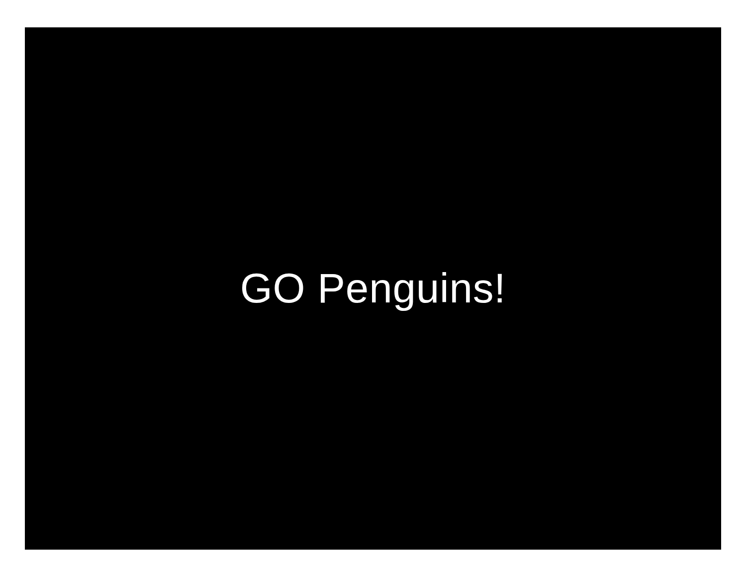GO Penguins!